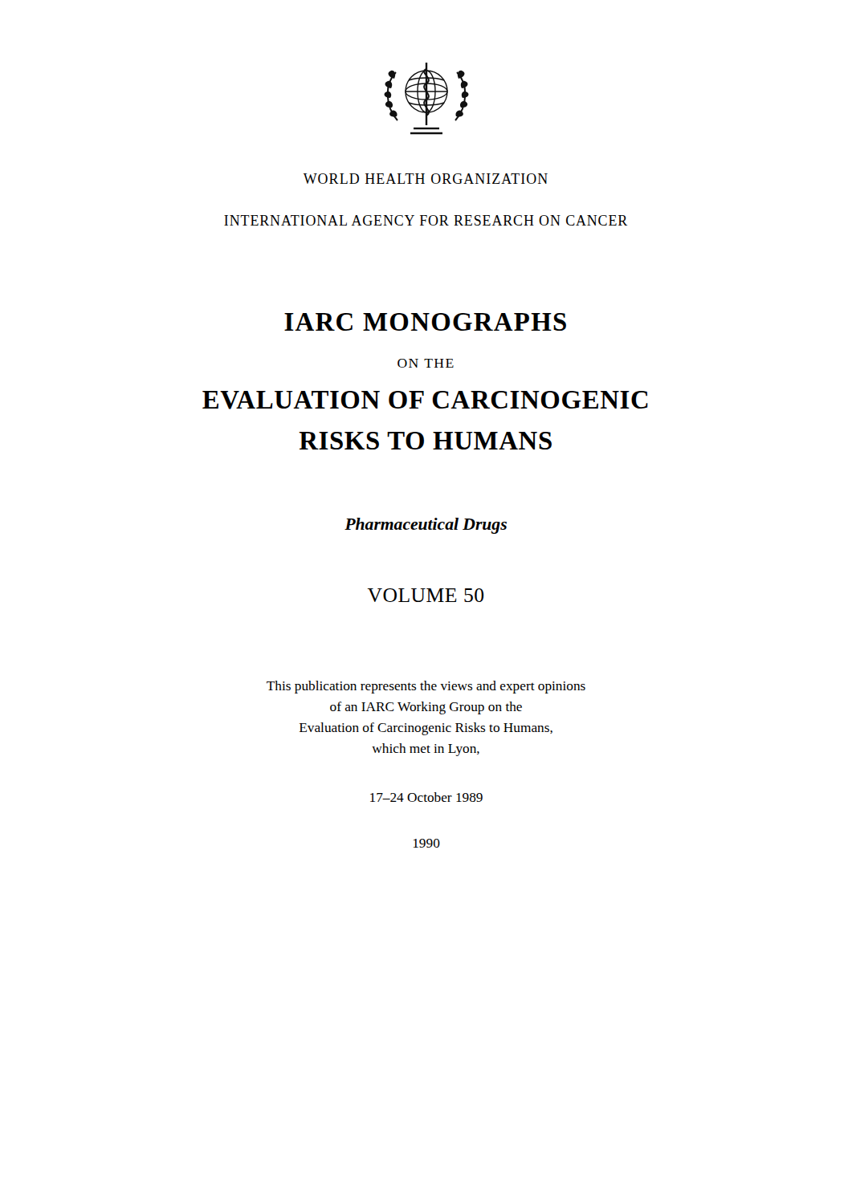WORLD HEALTH ORGANIZATION
INTERNATIONAL AGENCY FOR RESEARCH ON CANCER
IARC MONOGRAPHS
ON THE
EVALUATION OF CARCINOGENICRISKS TO HUMANS
Pharmaceutical Drugs
VOLUME 50
This publication represents the views and expert opinions of an IARC Working Group on the Evaluation of Carcinogenic Risks to Humans, which met in Lyon,
17–24 October 1989
1990